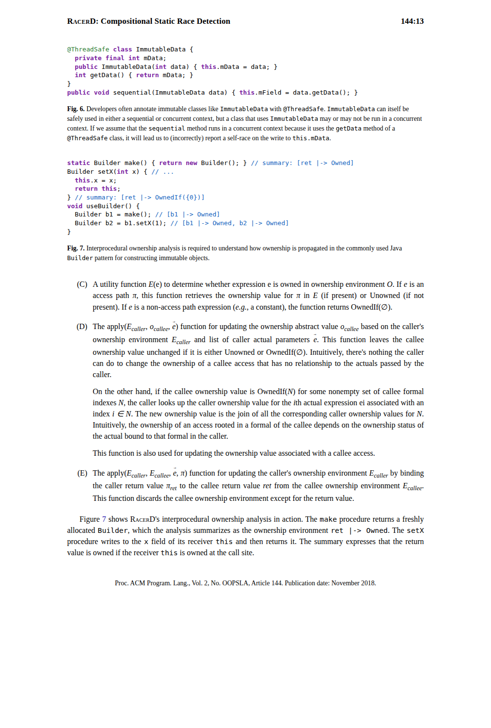RacerD: Compositional Static Race Detection 144:13
@ThreadSafe class ImmutableData {
  private final int mData;
  public ImmutableData(int data) { this.mData = data; }
  int getData() { return mData; }
}
public void sequential(ImmutableData data) { this.mField = data.getData(); }
Fig. 6. Developers often annotate immutable classes like ImmutableData with @ThreadSafe. ImmutableData can itself be safely used in either a sequential or concurrent context, but a class that uses ImmutableData may or may not be run in a concurrent context. If we assume that the sequential method runs in a concurrent context because it uses the getData method of a @ThreadSafe class, it will lead us to (incorrectly) report a self-race on the write to this.mData.
static Builder make() { return new Builder(); } // summary: [ret |-> Owned]
Builder setX(int x) { // ...
  this.x = x;
  return this;
} // summary: [ret |-> OwnedIf({0})]
void useBuilder() {
  Builder b1 = make(); // [b1 |-> Owned]
  Builder b2 = b1.setX(1); // [b1 |-> Owned, b2 |-> Owned]
}
Fig. 7. Interprocedural ownership analysis is required to understand how ownership is propagated in the commonly used Java Builder pattern for constructing immutable objects.
(C)
A utility function E(e) to determine whether expression e is owned in ownership environment O. If e is an access path π, this function retrieves the ownership value for π in E (if present) or Unowned (if not present). If e is a non-access path expression (e.g., a constant), the function returns OwnedIf(∅).
(D)
The apply(Ecaller, ocallee, e) function for updating the ownership abstract value ocallee based on the caller's ownership environment Ecaller and list of caller actual parameters e. This function leaves the callee ownership value unchanged if it is either Unowned or OwnedIf(∅). Intuitively, there's nothing the caller can do to change the ownership of a callee access that has no relationship to the actuals passed by the caller.
On the other hand, if the callee ownership value is OwnedIf(N) for some nonempty set of callee formal indexes N, the caller looks up the caller ownership value for the ith actual expression ei associated with an index i ∈ N. The new ownership value is the join of all the corresponding caller ownership values for N. Intuitively, the ownership of an access rooted in a formal of the callee depends on the ownership status of the actual bound to that formal in the caller.
This function is also used for updating the ownership value associated with a callee access.
(E)
The apply(Ecaller, Ecallee, e, π) function for updating the caller's ownership environment Ecaller by binding the caller return value πret to the callee return value ret from the callee ownership environment Ecallee. This function discards the callee ownership environment except for the return value.
Figure 7 shows RacerD's interprocedural ownership analysis in action. The make procedure returns a freshly allocated Builder, which the analysis summarizes as the ownership environment ret |-> Owned. The setX procedure writes to the x field of its receiver this and then returns it. The summary expresses that the return value is owned if the receiver this is owned at the call site.
Proc. ACM Program. Lang., Vol. 2, No. OOPSLA, Article 144. Publication date: November 2018.